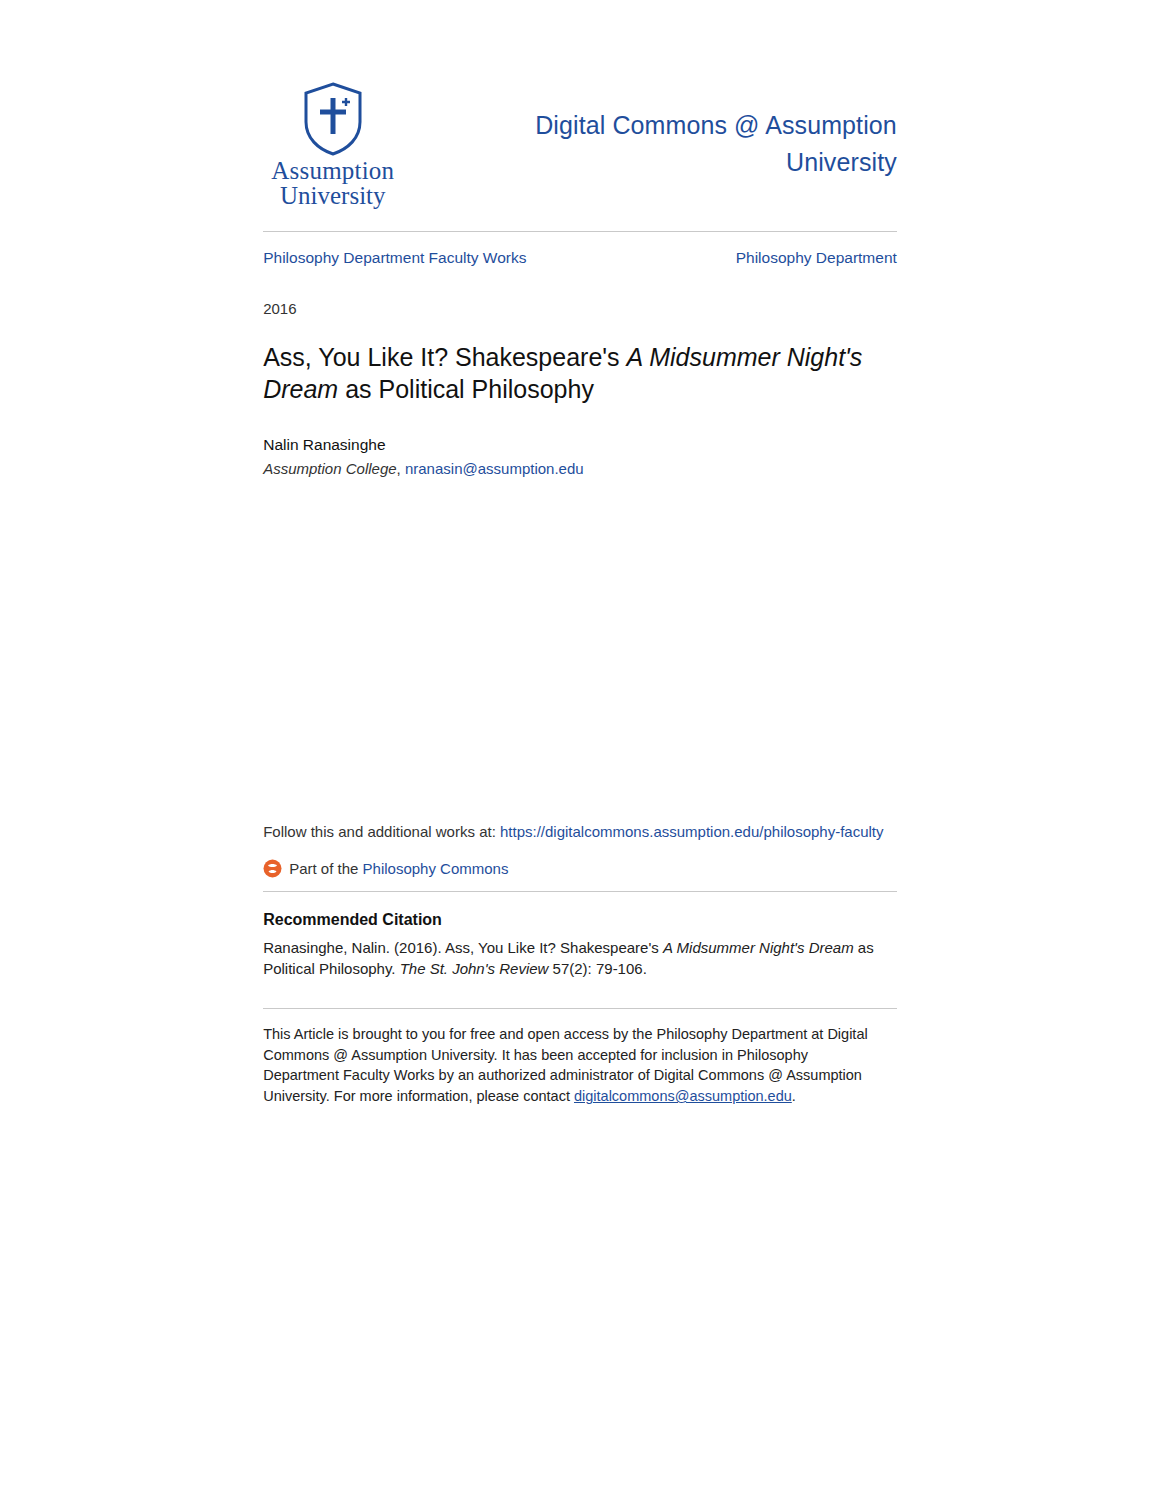Assumption University
Digital Commons @ Assumption University
Philosophy Department Faculty Works Philosophy Department
2016
Ass, You Like It? Shakespeare's A Midsummer Night's Dream as Political Philosophy
Nalin Ranasinghe
Assumption College, nranasin@assumption.edu
Follow this and additional works at: https://digitalcommons.assumption.edu/philosophy-faculty
Part of the Philosophy Commons
Recommended Citation
Ranasinghe, Nalin. (2016). Ass, You Like It? Shakespeare's A Midsummer Night's Dream as Political Philosophy. The St. John's Review 57(2): 79-106.
This Article is brought to you for free and open access by the Philosophy Department at Digital Commons @ Assumption University. It has been accepted for inclusion in Philosophy Department Faculty Works by an authorized administrator of Digital Commons @ Assumption University. For more information, please contact digitalcommons@assumption.edu.